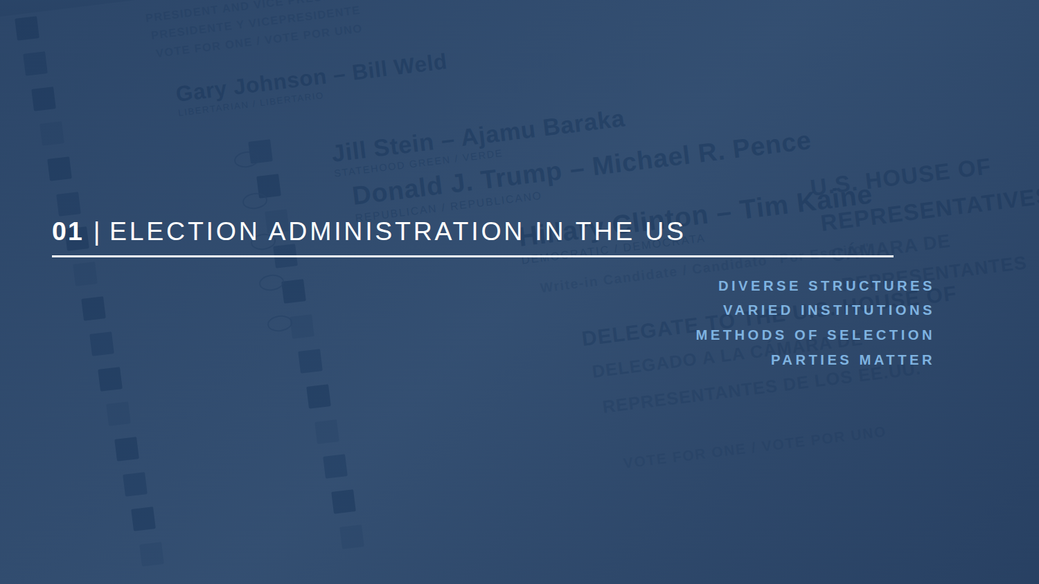PRESIDENT AND VICE PRESIDENT
PRESIDENTE Y VICEPRESIDENTE
VOTE FOR ONE / VOTE POR UNO
Gary Johnson – Bill Weld LIBERTARIAN / LIBERTARIO
Jill Stein – Ajamu Baraka STATEHOOD GREEN / VERDE
Donald J. Trump – Michael R. Pence REPUBLICAN / REPUBLICANO
Hillary Clinton – Tim Kaine DEMOCRATIC / DEMÓCRATA
Write-in Candidate / Candidato "Por Escrito"
U.S. HOUSE OF
REPRESENTATIVES
CÁMARA DE
REPRESENTANTES
DELEGATE TO THE U.S. HOUSE OF
DELEGADO A LA CÁMARA DE
REPRESENTANTES DE LOS EE.UU.
VOTE FOR ONE / VOTE POR UNO
01 |
Election Administration in the US
Diverse Structures
Varied Institutions
Methods of Selection
Parties Matter